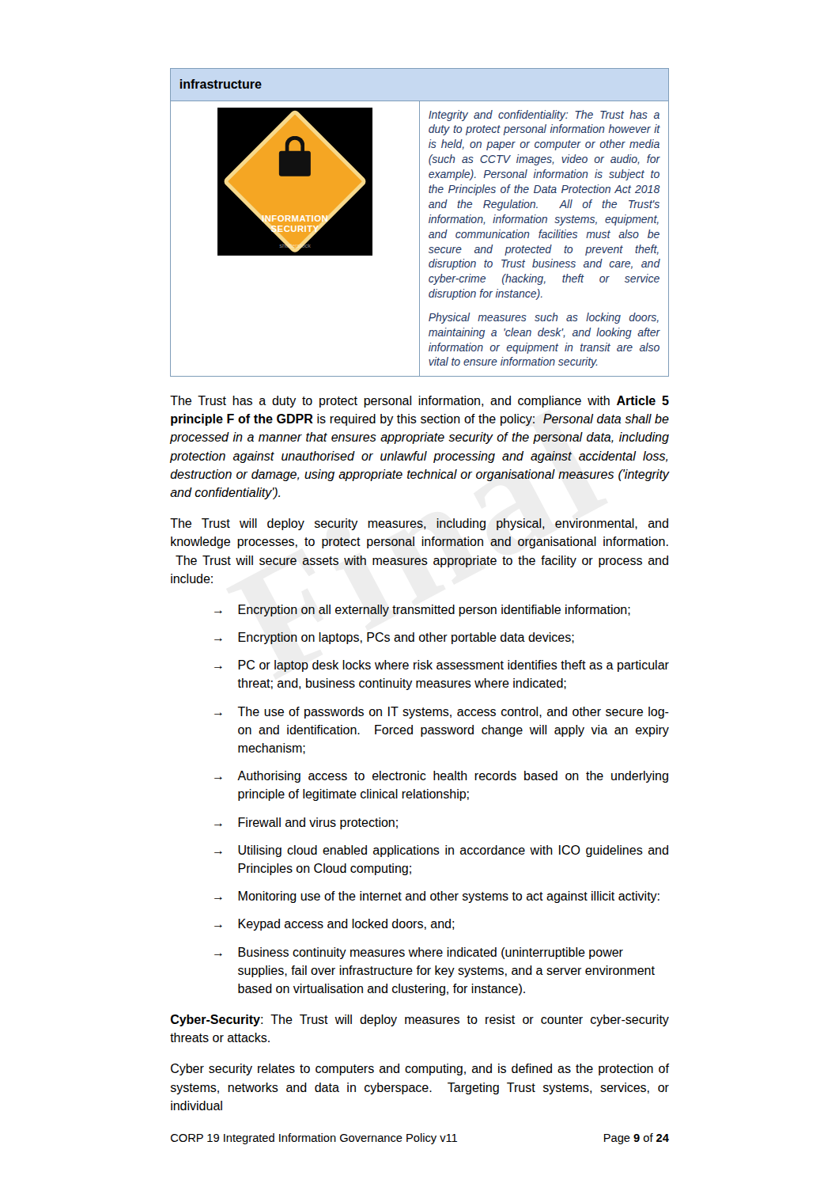Final
| infrastructure |
| INFORMATION SECURITY shutterstock | Integrity and confidentiality: The Trust has a duty to protect personal information however it is held, on paper or computer or other media (such as CCTV images, video or audio, for example). Personal information is subject to the Principles of the Data Protection Act 2018 and the Regulation. All of the Trust's information, information systems, equipment, and communication facilities must also be secure and protected to prevent theft, disruption to Trust business and care, and cyber-crime (hacking, theft or service disruption for instance). Physical measures such as locking doors, maintaining a 'clean desk', and looking after information or equipment in transit are also vital to ensure information security. |
The Trust has a duty to protect personal information, and compliance with Article 5 principle F of the GDPR is required by this section of the policy: Personal data shall be processed in a manner that ensures appropriate security of the personal data, including protection against unauthorised or unlawful processing and against accidental loss, destruction or damage, using appropriate technical or organisational measures ('integrity and confidentiality').
The Trust will deploy security measures, including physical, environmental, and knowledge processes, to protect personal information and organisational information. The Trust will secure assets with measures appropriate to the facility or process and include:
Encryption on all externally transmitted person identifiable information;
Encryption on laptops, PCs and other portable data devices;
PC or laptop desk locks where risk assessment identifies theft as a particular threat; and, business continuity measures where indicated;
The use of passwords on IT systems, access control, and other secure log-on and identification. Forced password change will apply via an expiry mechanism;
Authorising access to electronic health records based on the underlying principle of legitimate clinical relationship;
Firewall and virus protection;
Utilising cloud enabled applications in accordance with ICO guidelines and Principles on Cloud computing;
Monitoring use of the internet and other systems to act against illicit activity:
Keypad access and locked doors, and;
Business continuity measures where indicated (uninterruptible power supplies, fail over infrastructure for key systems, and a server environment based on virtualisation and clustering, for instance).
Cyber-Security: The Trust will deploy measures to resist or counter cyber-security threats or attacks.
Cyber security relates to computers and computing, and is defined as the protection of systems, networks and data in cyberspace. Targeting Trust systems, services, or individual
CORP 19 Integrated Information Governance Policy v11
Page 9 of 24